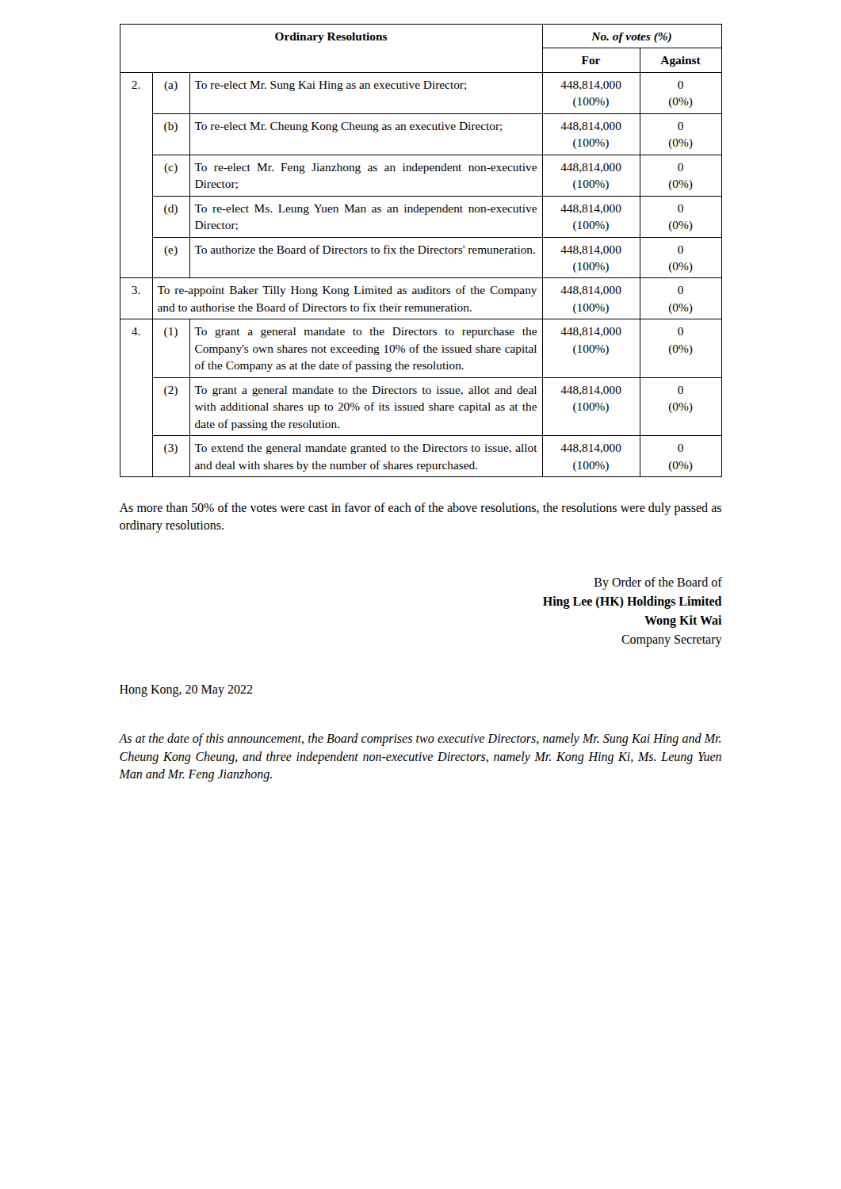| Ordinary Resolutions | No. of votes (%) |
| --- | --- |
| For | Against |
| 2. | (a) | To re-elect Mr. Sung Kai Hing as an executive Director; | 448,814,000 (100%) | 0 (0%) |
| (b) | To re-elect Mr. Cheung Kong Cheung as an executive Director; | 448,814,000 (100%) | 0 (0%) |
| (c) | To re-elect Mr. Feng Jianzhong as an independent non-executive Director; | 448,814,000 (100%) | 0 (0%) |
| (d) | To re-elect Ms. Leung Yuen Man as an independent non-executive Director; | 448,814,000 (100%) | 0 (0%) |
| (e) | To authorize the Board of Directors to fix the Directors' remuneration. | 448,814,000 (100%) | 0 (0%) |
| 3. | To re-appoint Baker Tilly Hong Kong Limited as auditors of the Company and to authorise the Board of Directors to fix their remuneration. | 448,814,000 (100%) | 0 (0%) |
| 4. | (1) | To grant a general mandate to the Directors to repurchase the Company's own shares not exceeding 10% of the issued share capital of the Company as at the date of passing the resolution. | 448,814,000 (100%) | 0 (0%) |
| (2) | To grant a general mandate to the Directors to issue, allot and deal with additional shares up to 20% of its issued share capital as at the date of passing the resolution. | 448,814,000 (100%) | 0 (0%) |
| (3) | To extend the general mandate granted to the Directors to issue, allot and deal with shares by the number of shares repurchased. | 448,814,000 (100%) | 0 (0%) |
As more than 50% of the votes were cast in favor of each of the above resolutions, the resolutions were duly passed as ordinary resolutions.
By Order of the Board of
Hing Lee (HK) Holdings Limited
Wong Kit Wai
Company Secretary
Hong Kong, 20 May 2022
As at the date of this announcement, the Board comprises two executive Directors, namely Mr. Sung Kai Hing and Mr. Cheung Kong Cheung, and three independent non-executive Directors, namely Mr. Kong Hing Ki, Ms. Leung Yuen Man and Mr. Feng Jianzhong.